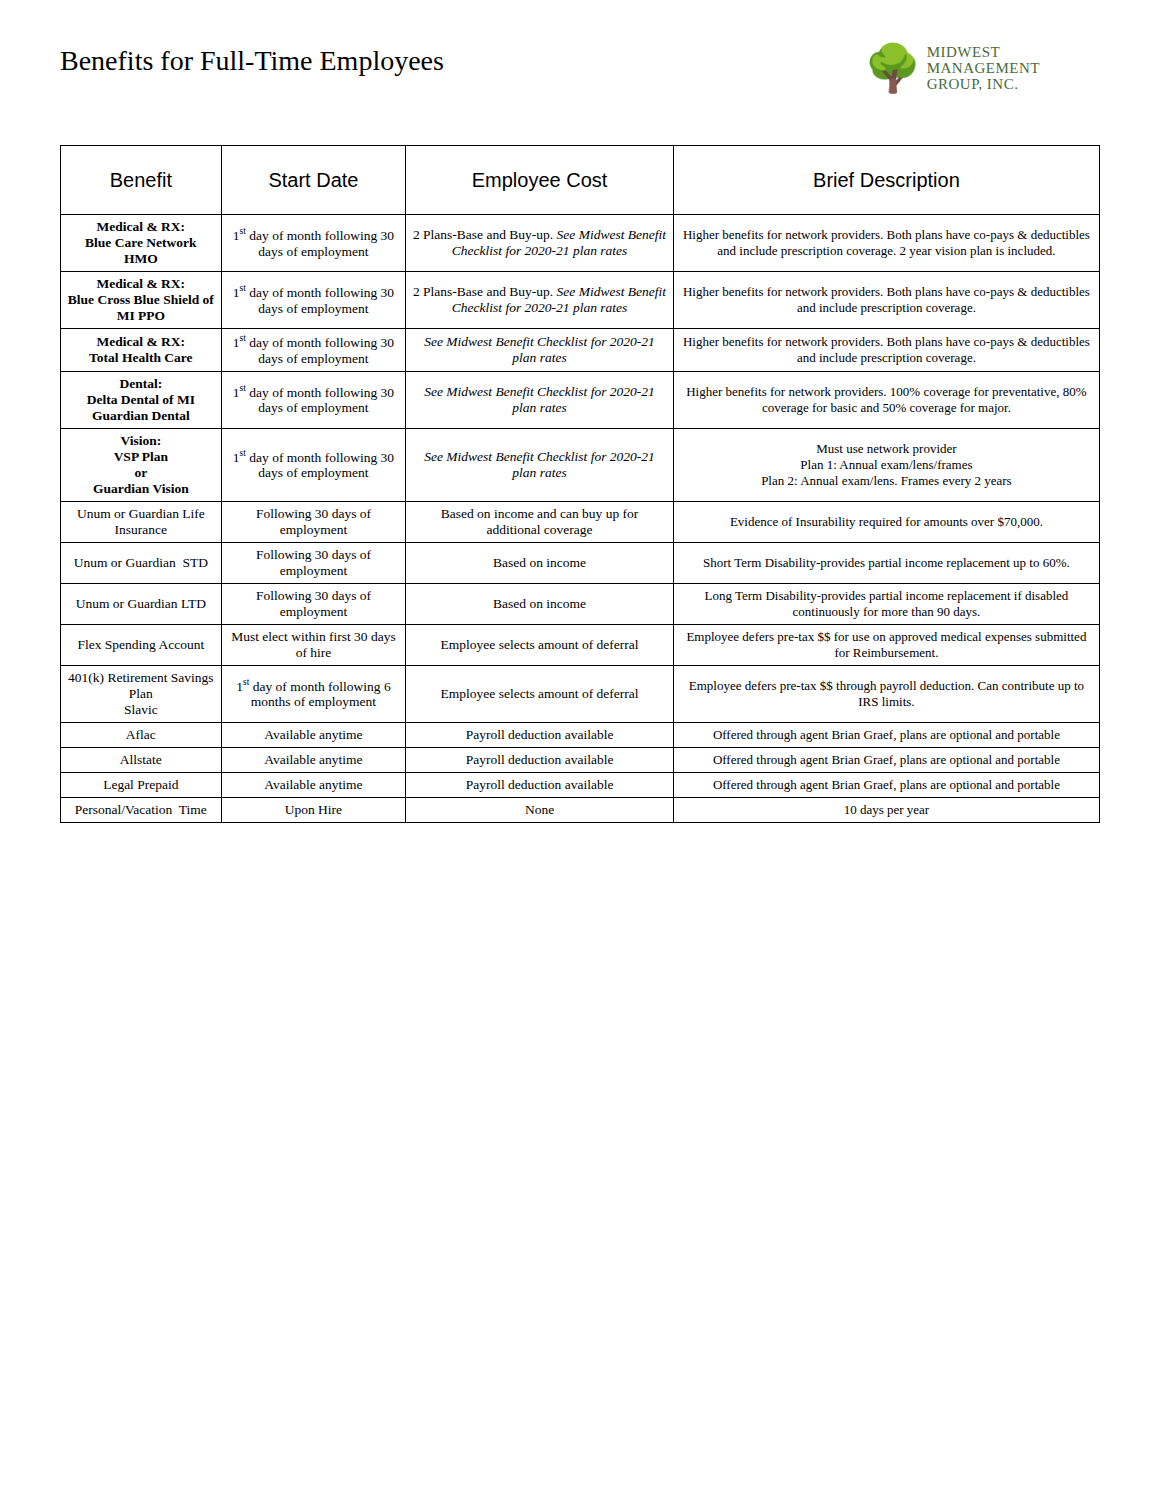🌳MIDWEST MANAGEMENT GROUP, INC.
Benefits for Full-Time Employees
| Benefit | Start Date | Employee Cost | Brief Description |
| --- | --- | --- | --- |
| Medical & RX: Blue Care Network HMO | 1 st day of month following 30 days of employment | 2 Plans-Base and Buy-up. See Midwest Benefit Checklist for 2020-21 plan rates | Higher benefits for network providers. Both plans have co-pays & deductibles and include prescription coverage. 2 year vision plan is included. |
| Medical & RX: Blue Cross Blue Shield of MI PPO | 1 st day of month following 30 days of employment | 2 Plans-Base and Buy-up. See Midwest Benefit Checklist for 2020-21 plan rates | Higher benefits for network providers. Both plans have co-pays & deductibles and include prescription coverage. |
| Medical & RX: Total Health Care | 1 st day of month following 30 days of employment | See Midwest Benefit Checklist for 2020-21 plan rates | Higher benefits for network providers. Both plans have co-pays & deductibles and include prescription coverage. |
| Dental: Delta Dental of MI Guardian Dental | 1 st day of month following 30 days of employment | See Midwest Benefit Checklist for 2020-21 plan rates | Higher benefits for network providers. 100% coverage for preventative, 80% coverage for basic and 50% coverage for major. |
| Vision: VSP Plan or Guardian Vision | 1 st day of month following 30 days of employment | See Midwest Benefit Checklist for 2020-21 plan rates | Must use network provider Plan 1: Annual exam/lens/frames Plan 2: Annual exam/lens. Frames every 2 years |
| Unum or Guardian Life Insurance | Following 30 days of employment | Based on income and can buy up for additional coverage | Evidence of Insurability required for amounts over $70,000. |
| Unum or Guardian STD | Following 30 days of employment | Based on income | Short Term Disability-provides partial income replacement up to 60%. |
| Unum or Guardian LTD | Following 30 days of employment | Based on income | Long Term Disability-provides partial income replacement if disabled continuously for more than 90 days. |
| Flex Spending Account | Must elect within first 30 days of hire | Employee selects amount of deferral | Employee defers pre-tax $$ for use on approved medical expenses submitted for Reimbursement. |
| 401(k) Retirement Savings Plan Slavic | 1 st day of month following 6 months of employment | Employee selects amount of deferral | Employee defers pre-tax $$ through payroll deduction. Can contribute up to IRS limits. |
| Aflac | Available anytime | Payroll deduction available | Offered through agent Brian Graef, plans are optional and portable |
| Allstate | Available anytime | Payroll deduction available | Offered through agent Brian Graef, plans are optional and portable |
| Legal Prepaid | Available anytime | Payroll deduction available | Offered through agent Brian Graef, plans are optional and portable |
| Personal/Vacation Time | Upon Hire | None | 10 days per year |